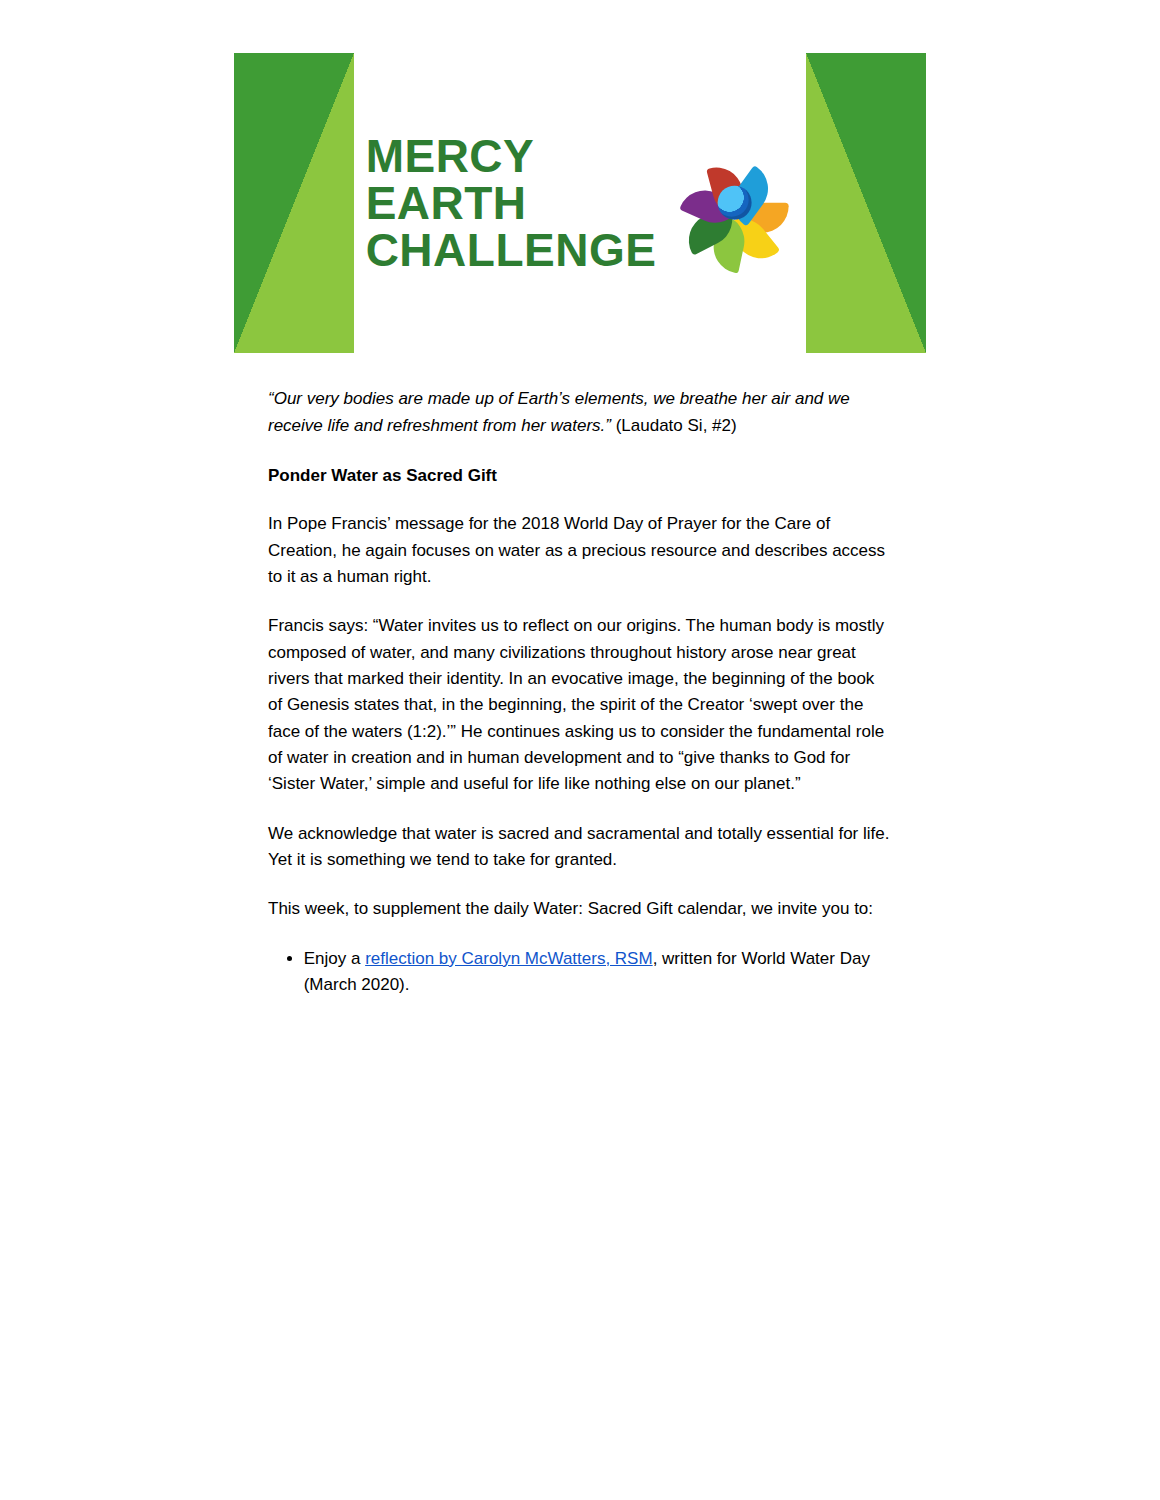MERCY
EARTH
CHALLENGE
“Our very bodies are made up of Earth’s elements, we breathe her air and we receive life and refreshment from her waters.” (Laudato Si, #2)
Ponder Water as Sacred Gift
In Pope Francis’ message for the 2018 World Day of Prayer for the Care of Creation, he again focuses on water as a precious resource and describes access to it as a human right.
Francis says: “Water invites us to reflect on our origins. The human body is mostly composed of water, and many civilizations throughout history arose near great rivers that marked their identity. In an evocative image, the beginning of the book of Genesis states that, in the beginning, the spirit of the Creator ‘swept over the face of the waters (1:2).’” He continues asking us to consider the fundamental role of water in creation and in human development and to “give thanks to God for ‘Sister Water,’ simple and useful for life like nothing else on our planet.”
We acknowledge that water is sacred and sacramental and totally essential for life. Yet it is something we tend to take for granted.
This week, to supplement the daily Water: Sacred Gift calendar, we invite you to:
Enjoy a reflection by Carolyn McWatters, RSM, written for World Water Day (March 2020).